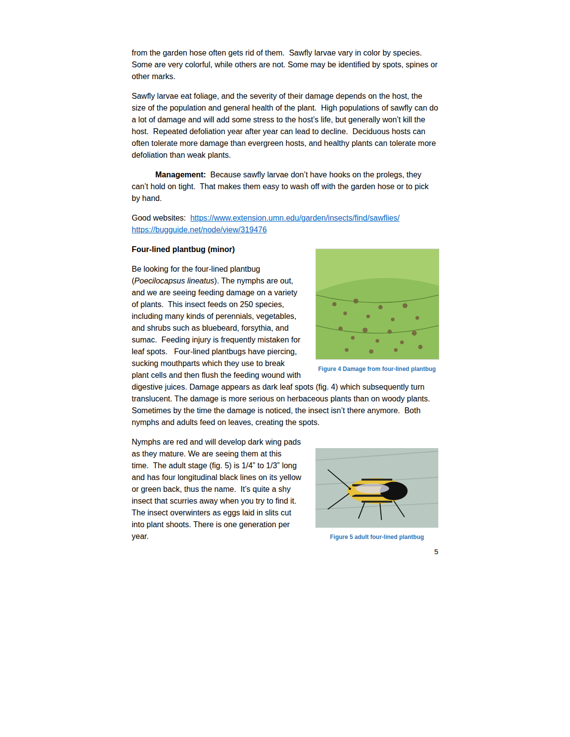from the garden hose often gets rid of them. Sawfly larvae vary in color by species. Some are very colorful, while others are not. Some may be identified by spots, spines or other marks.
Sawfly larvae eat foliage, and the severity of their damage depends on the host, the size of the population and general health of the plant. High populations of sawfly can do a lot of damage and will add some stress to the host’s life, but generally won’t kill the host. Repeated defoliation year after year can lead to decline. Deciduous hosts can often tolerate more damage than evergreen hosts, and healthy plants can tolerate more defoliation than weak plants.
Management: Because sawfly larvae don’t have hooks on the prolegs, they can’t hold on tight. That makes them easy to wash off with the garden hose or to pick by hand.
Good websites: https://www.extension.umn.edu/garden/insects/find/sawflies/
https://bugguide.net/node/view/319476
Figure 4 Damage from four-lined plantbug
Four-lined plantbug (minor)
Be looking for the four-lined plantbug (Poecilocapsus lineatus). The nymphs are out, and we are seeing feeding damage on a variety of plants. This insect feeds on 250 species, including many kinds of perennials, vegetables, and shrubs such as bluebeard, forsythia, and sumac. Feeding injury is frequently mistaken for leaf spots. Four-lined plantbugs have piercing, sucking mouthparts which they use to break plant cells and then flush the feeding wound with digestive juices. Damage appears as dark leaf spots (fig. 4) which subsequently turn translucent. The damage is more serious on herbaceous plants than on woody plants. Sometimes by the time the damage is noticed, the insect isn’t there anymore. Both nymphs and adults feed on leaves, creating the spots.
Figure 5 adult four-lined plantbug
Nymphs are red and will develop dark wing pads as they mature. We are seeing them at this time. The adult stage (fig. 5) is 1/4” to 1/3” long and has four longitudinal black lines on its yellow or green back, thus the name. It’s quite a shy insect that scurries away when you try to find it. The insect overwinters as eggs laid in slits cut into plant shoots. There is one generation per year.
5